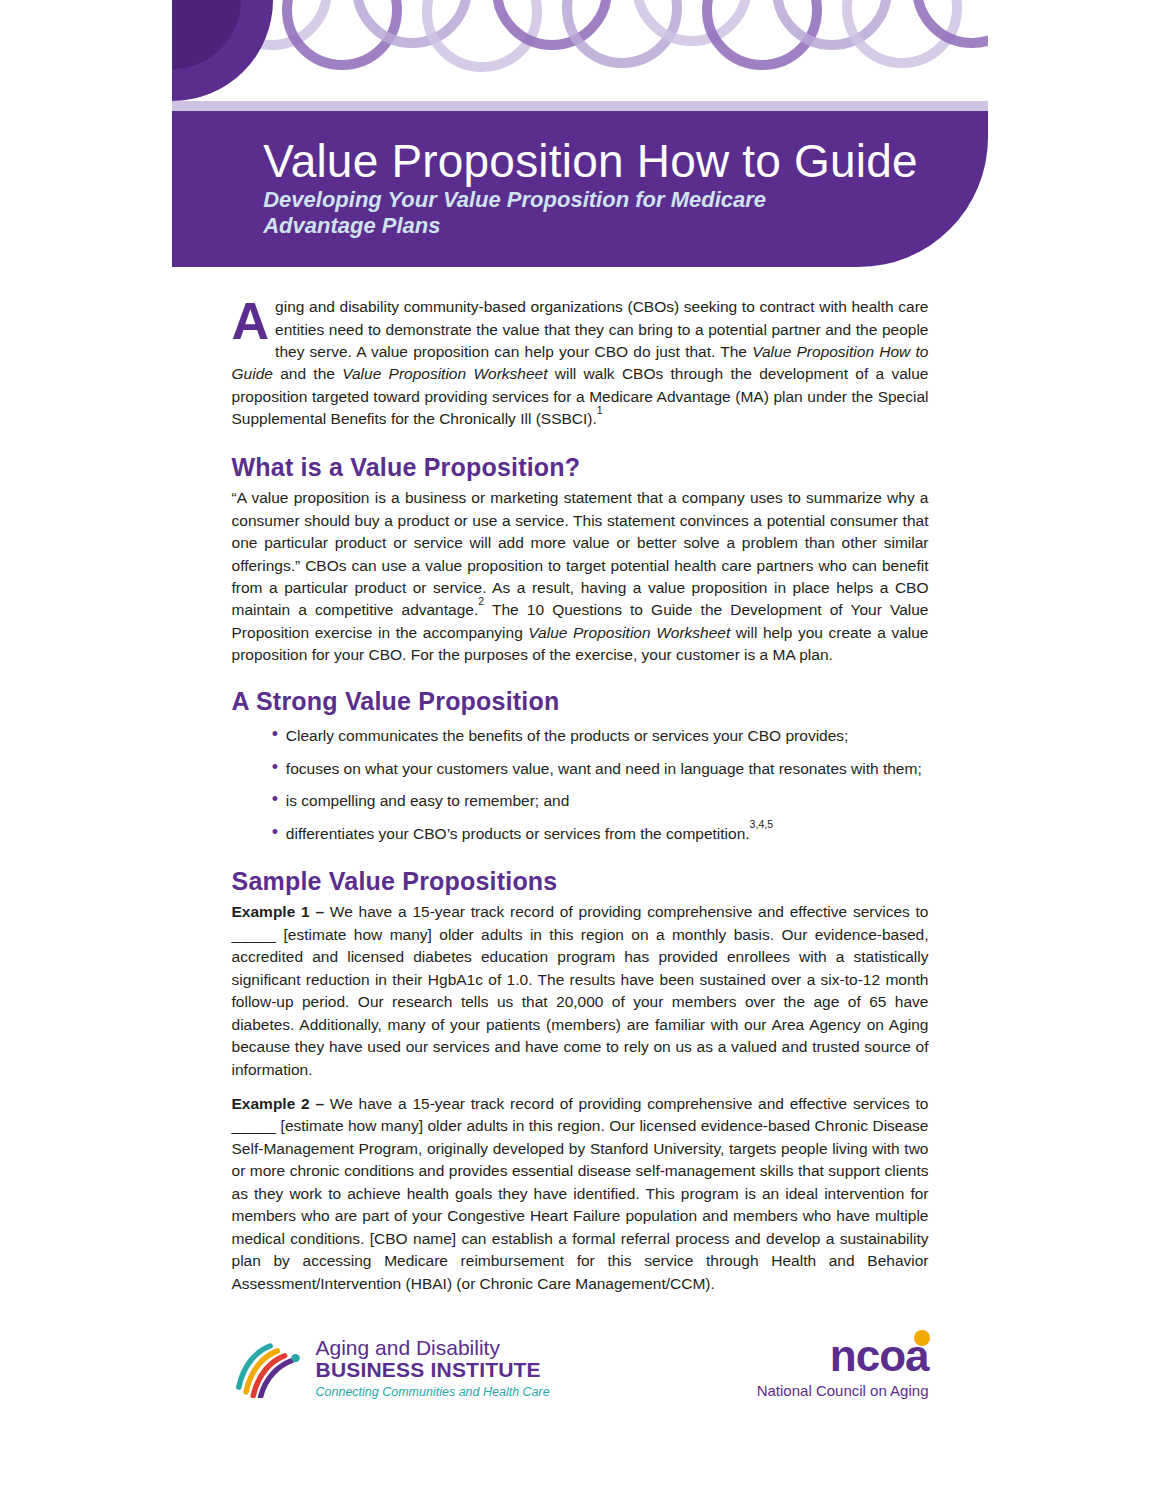Value Proposition How to Guide
Developing Your Value Proposition for Medicare
Advantage Plans
Aging and disability community-based organizations (CBOs) seeking to contract with health care entities need to demonstrate the value that they can bring to a potential partner and the people they serve. A value proposition can help your CBO do just that. The Value Proposition How to Guide and the Value Proposition Worksheet will walk CBOs through the development of a value proposition targeted toward providing services for a Medicare Advantage (MA) plan under the Special Supplemental Benefits for the Chronically Ill (SSBCI).1
What is a Value Proposition?
“A value proposition is a business or marketing statement that a company uses to summarize why a consumer should buy a product or use a service. This statement convinces a potential consumer that one particular product or service will add more value or better solve a problem than other similar offerings.” CBOs can use a value proposition to target potential health care partners who can benefit from a particular product or service. As a result, having a value proposition in place helps a CBO maintain a competitive advantage.2 The 10 Questions to Guide the Development of Your Value Proposition exercise in the accompanying Value Proposition Worksheet will help you create a value proposition for your CBO. For the purposes of the exercise, your customer is a MA plan.
A Strong Value Proposition
Clearly communicates the benefits of the products or services your CBO provides;
focuses on what your customers value, want and need in language that resonates with them;
is compelling and easy to remember; and
differentiates your CBO’s products or services from the competition.3,4,5
Sample Value Propositions
Example 1 – We have a 15-year track record of providing comprehensive and effective services to _____ [estimate how many] older adults in this region on a monthly basis. Our evidence-based, accredited and licensed diabetes education program has provided enrollees with a statistically significant reduction in their HgbA1c of 1.0. The results have been sustained over a six-to-12 month follow-up period. Our research tells us that 20,000 of your members over the age of 65 have diabetes. Additionally, many of your patients (members) are familiar with our Area Agency on Aging because they have used our services and have come to rely on us as a valued and trusted source of information.
Example 2 – We have a 15-year track record of providing comprehensive and effective services to _____ [estimate how many] older adults in this region. Our licensed evidence-based Chronic Disease Self-Management Program, originally developed by Stanford University, targets people living with two or more chronic conditions and provides essential disease self-management skills that support clients as they work to achieve health goals they have identified. This program is an ideal intervention for members who are part of your Congestive Heart Failure population and members who have multiple medical conditions. [CBO name] can establish a formal referral process and develop a sustainability plan by accessing Medicare reimbursement for this service through Health and Behavior Assessment/Intervention (HBAI) (or Chronic Care Management/CCM).
Aging and Disability
BUSINESS INSTITUTE
Connecting Communities and Health Care
ncoa
National Council on Aging